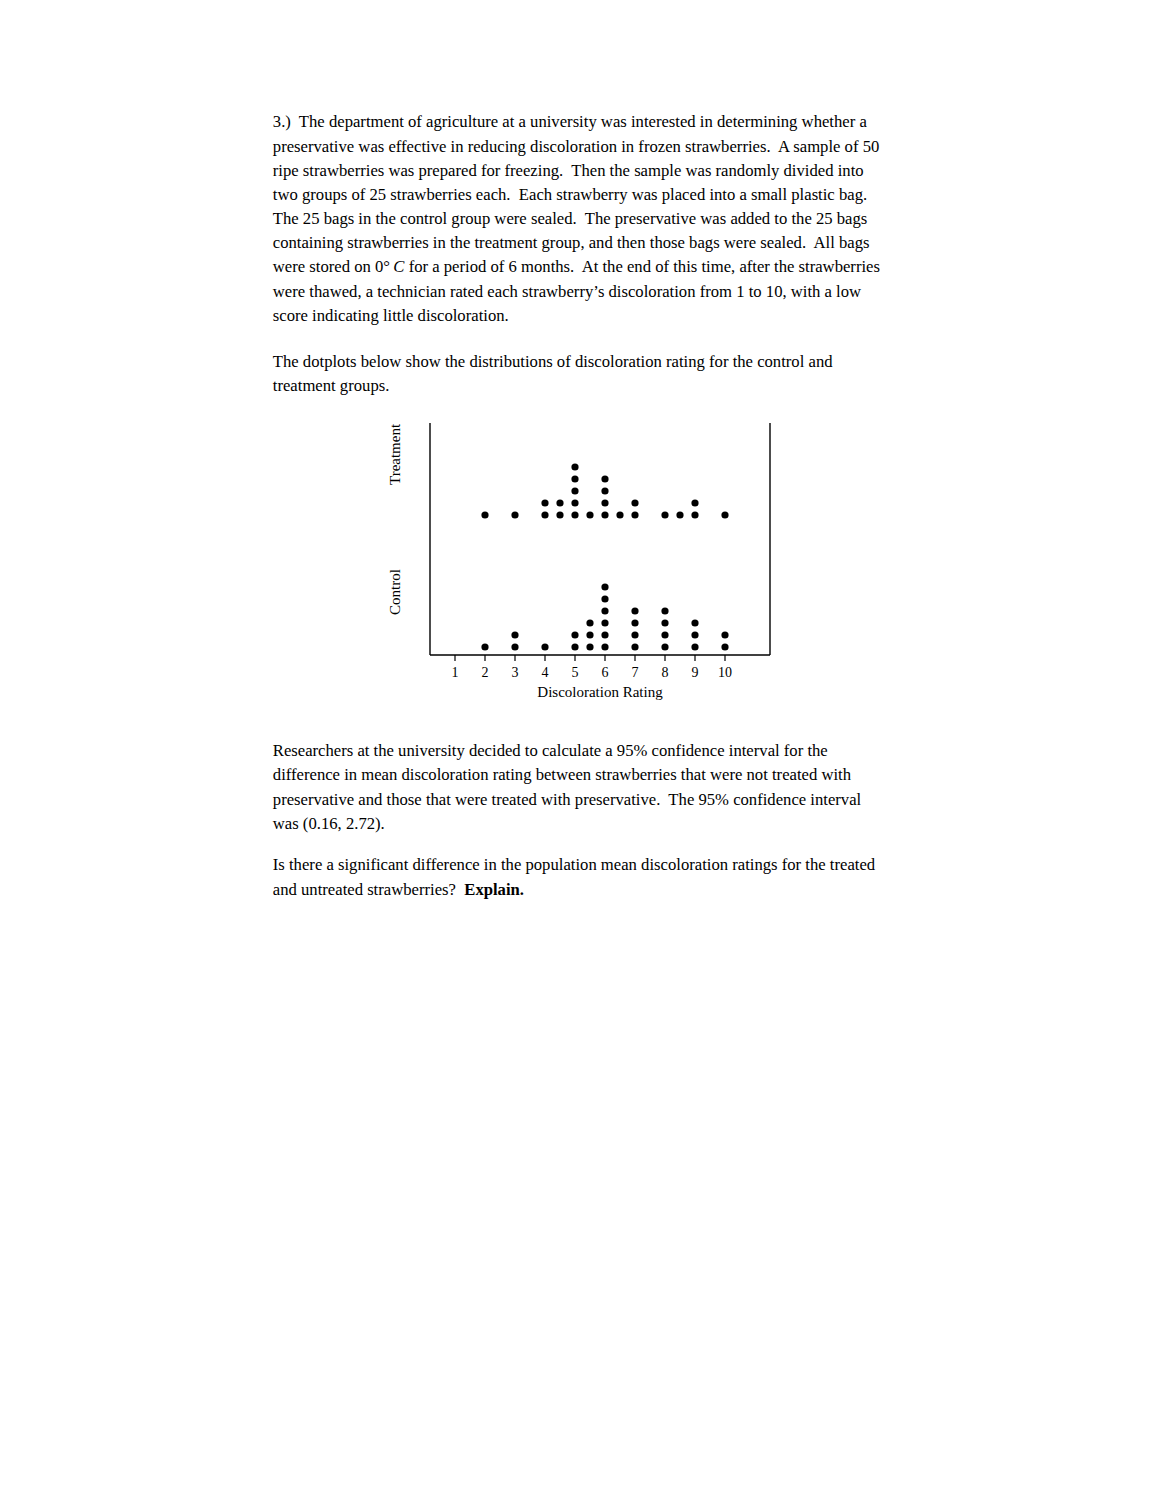3.) The department of agriculture at a university was interested in determining whether a preservative was effective in reducing discoloration in frozen strawberries. A sample of 50 ripe strawberries was prepared for freezing. Then the sample was randomly divided into two groups of 25 strawberries each. Each strawberry was placed into a small plastic bag. The 25 bags in the control group were sealed. The preservative was added to the 25 bags containing strawberries in the treatment group, and then those bags were sealed. All bags were stored on 0° C for a period of 6 months. At the end of this time, after the strawberries were thawed, a technician rated each strawberry’s discoloration from 1 to 10, with a low score indicating little discoloration.
The dotplots below show the distributions of discoloration rating for the control and treatment groups.
1 2 3 4 5 6 7 8 9 10 Discoloration Rating Treatment Control
Researchers at the university decided to calculate a 95% confidence interval for the difference in mean discoloration rating between strawberries that were not treated with preservative and those that were treated with preservative. The 95% confidence interval was (0.16, 2.72).
Is there a significant difference in the population mean discoloration ratings for the treated and untreated strawberries? Explain.